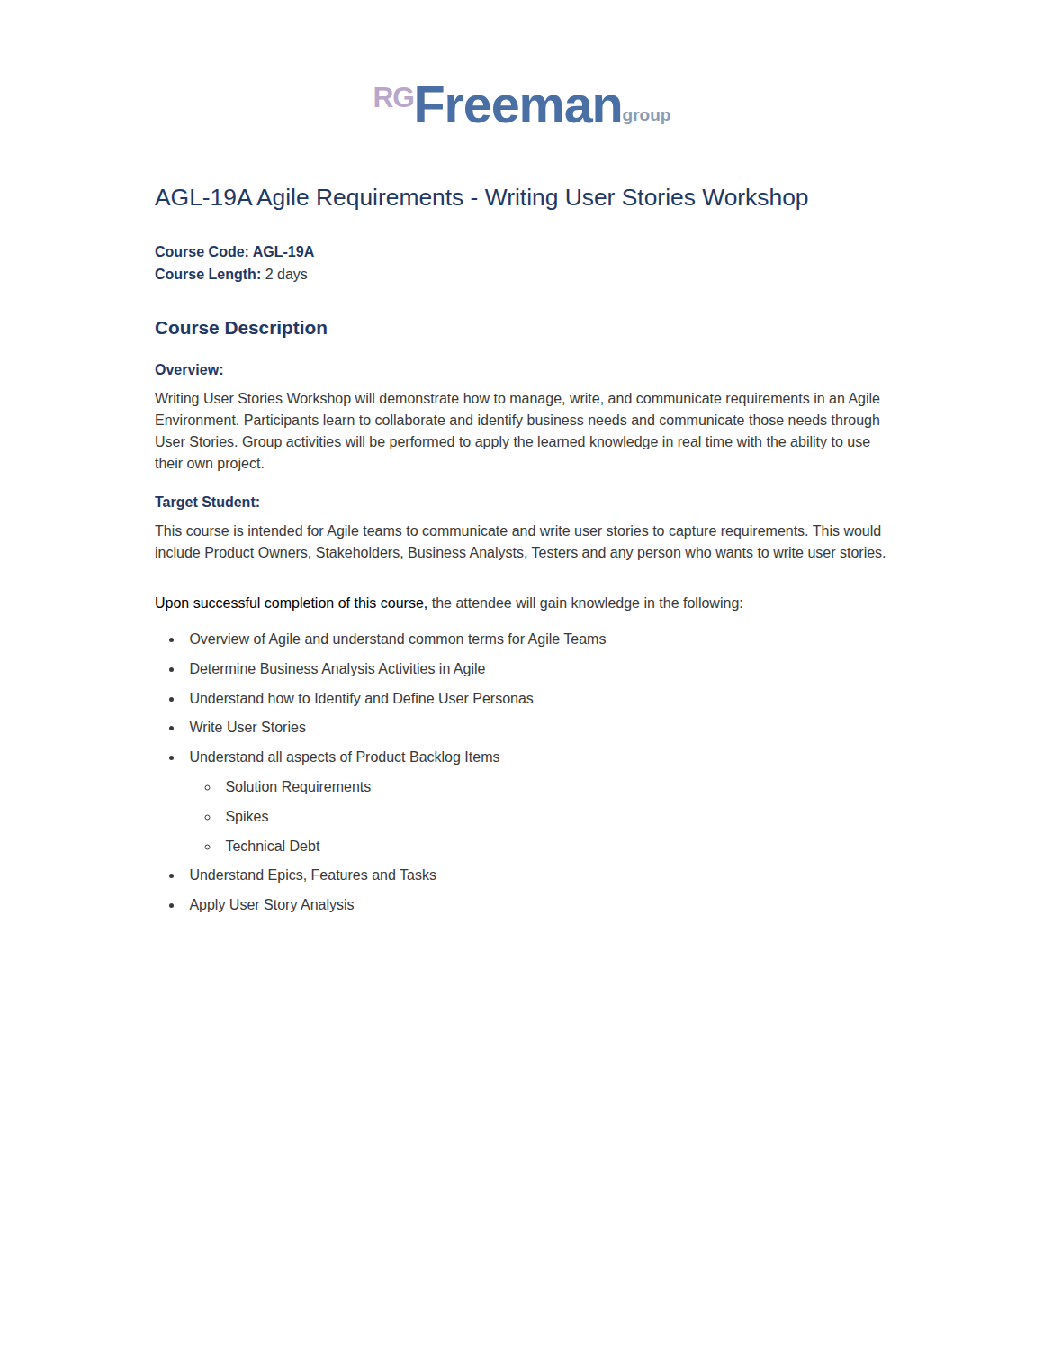RG Freeman group
AGL-19A Agile Requirements - Writing User Stories Workshop
Course Code: AGL-19A
Course Length: 2 days
Course Description
Overview:
Writing User Stories Workshop will demonstrate how to manage, write, and communicate requirements in an Agile Environment. Participants learn to collaborate and identify business needs and communicate those needs through User Stories. Group activities will be performed to apply the learned knowledge in real time with the ability to use their own project.
Target Student:
This course is intended for Agile teams to communicate and write user stories to capture requirements. This would include Product Owners, Stakeholders, Business Analysts, Testers and any person who wants to write user stories.
Upon successful completion of this course, the attendee will gain knowledge in the following:
Overview of Agile and understand common terms for Agile Teams
Determine Business Analysis Activities in Agile
Understand how to Identify and Define User Personas
Write User Stories
Understand all aspects of Product Backlog Items
Solution Requirements
Spikes
Technical Debt
Understand Epics, Features and Tasks
Apply User Story Analysis